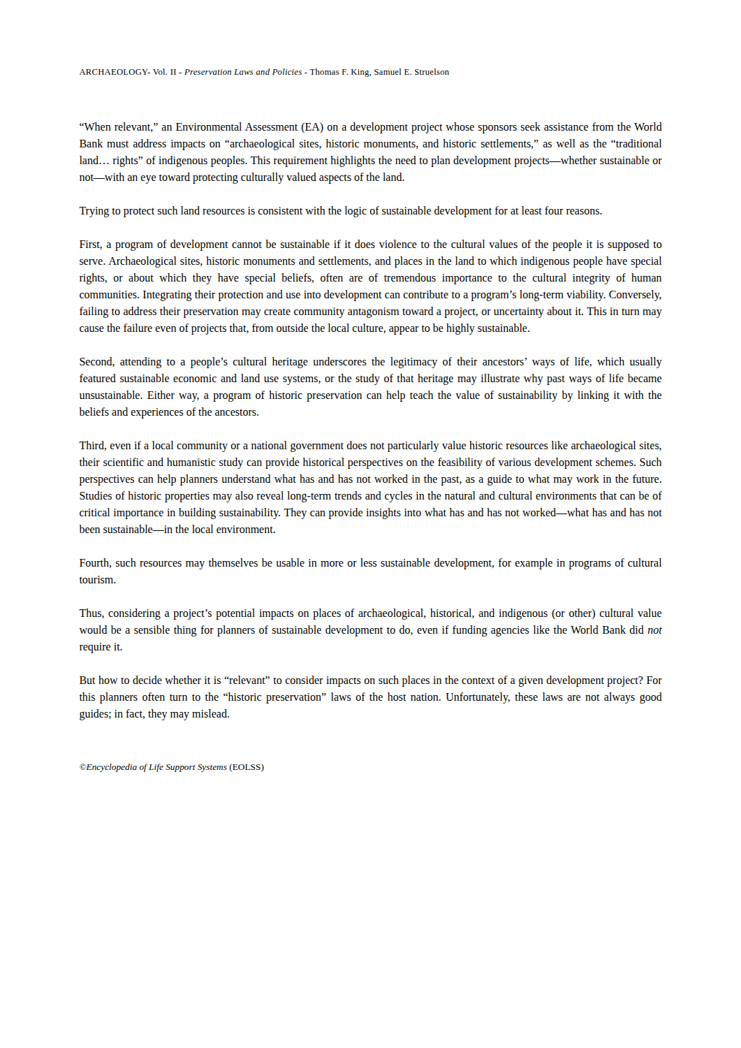ARCHAEOLOGY- Vol. II - Preservation Laws and Policies - Thomas F. King, Samuel E. Struelson
“When relevant,” an Environmental Assessment (EA) on a development project whose sponsors seek assistance from the World Bank must address impacts on “archaeological sites, historic monuments, and historic settlements,” as well as the “traditional land… rights” of indigenous peoples. This requirement highlights the need to plan development projects—whether sustainable or not—with an eye toward protecting culturally valued aspects of the land.
Trying to protect such land resources is consistent with the logic of sustainable development for at least four reasons.
First, a program of development cannot be sustainable if it does violence to the cultural values of the people it is supposed to serve. Archaeological sites, historic monuments and settlements, and places in the land to which indigenous people have special rights, or about which they have special beliefs, often are of tremendous importance to the cultural integrity of human communities. Integrating their protection and use into development can contribute to a program’s long-term viability. Conversely, failing to address their preservation may create community antagonism toward a project, or uncertainty about it. This in turn may cause the failure even of projects that, from outside the local culture, appear to be highly sustainable.
Second, attending to a people’s cultural heritage underscores the legitimacy of their ancestors’ ways of life, which usually featured sustainable economic and land use systems, or the study of that heritage may illustrate why past ways of life became unsustainable. Either way, a program of historic preservation can help teach the value of sustainability by linking it with the beliefs and experiences of the ancestors.
Third, even if a local community or a national government does not particularly value historic resources like archaeological sites, their scientific and humanistic study can provide historical perspectives on the feasibility of various development schemes. Such perspectives can help planners understand what has and has not worked in the past, as a guide to what may work in the future. Studies of historic properties may also reveal long-term trends and cycles in the natural and cultural environments that can be of critical importance in building sustainability. They can provide insights into what has and has not worked—what has and has not been sustainable—in the local environment.
Fourth, such resources may themselves be usable in more or less sustainable development, for example in programs of cultural tourism.
Thus, considering a project’s potential impacts on places of archaeological, historical, and indigenous (or other) cultural value would be a sensible thing for planners of sustainable development to do, even if funding agencies like the World Bank did not require it.
But how to decide whether it is “relevant” to consider impacts on such places in the context of a given development project? For this planners often turn to the “historic preservation” laws of the host nation. Unfortunately, these laws are not always good guides; in fact, they may mislead.
©Encyclopedia of Life Support Systems (EOLSS)